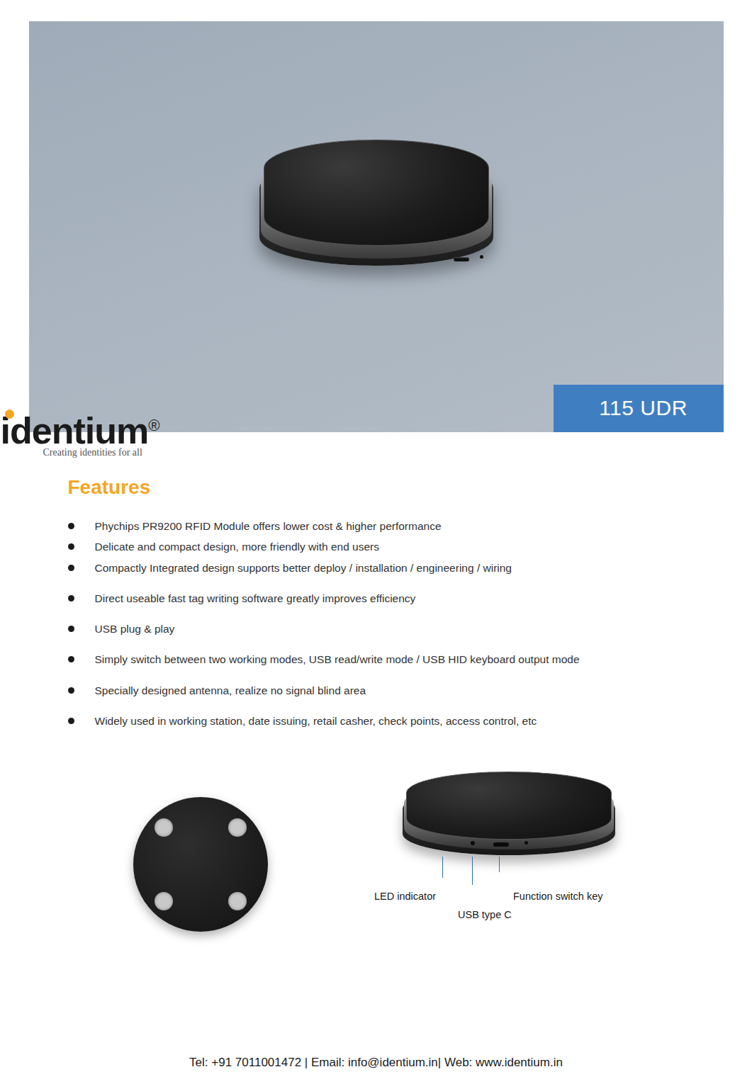115 UDR
identium®
Creating identities for all
Features
Phychips PR9200 RFID Module offers lower cost & higher performance
Delicate and compact design, more friendly with end users
Compactly Integrated design supports better deploy / installation / engineering / wiring
Direct useable fast tag writing software greatly improves efficiency
USB plug & play
Simply switch between two working modes, USB read/write mode / USB HID keyboard output mode
Specially designed antenna, realize no signal blind area
Widely used in working station, date issuing, retail casher, check points, access control, etc
LED indicator USB type C Function switch key
Tel: +91 7011001472 | Email: info@identium.in| Web: www.identium.in